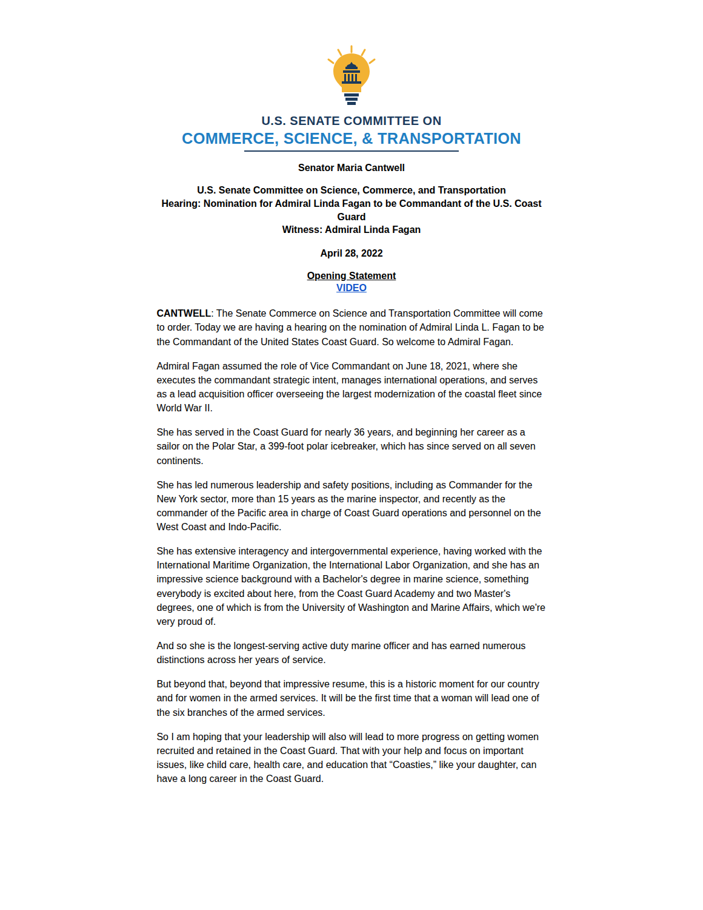U.S. SENATE COMMITTEE ON
COMMERCE, SCIENCE, & TRANSPORTATION
Senator Maria Cantwell
U.S. Senate Committee on Science, Commerce, and Transportation
Hearing: Nomination for Admiral Linda Fagan to be Commandant of the U.S. Coast Guard
Witness: Admiral Linda Fagan
April 28, 2022
Opening Statement
VIDEO
CANTWELL: The Senate Commerce on Science and Transportation Committee will come to order. Today we are having a hearing on the nomination of Admiral Linda L. Fagan to be the Commandant of the United States Coast Guard. So welcome to Admiral Fagan.
Admiral Fagan assumed the role of Vice Commandant on June 18, 2021, where she executes the commandant strategic intent, manages international operations, and serves as a lead acquisition officer overseeing the largest modernization of the coastal fleet since World War II.
She has served in the Coast Guard for nearly 36 years, and beginning her career as a sailor on the Polar Star, a 399-foot polar icebreaker, which has since served on all seven continents.
She has led numerous leadership and safety positions, including as Commander for the New York sector, more than 15 years as the marine inspector, and recently as the commander of the Pacific area in charge of Coast Guard operations and personnel on the West Coast and Indo-Pacific.
She has extensive interagency and intergovernmental experience, having worked with the International Maritime Organization, the International Labor Organization, and she has an impressive science background with a Bachelor's degree in marine science, something everybody is excited about here, from the Coast Guard Academy and two Master's degrees, one of which is from the University of Washington and Marine Affairs, which we're very proud of.
And so she is the longest-serving active duty marine officer and has earned numerous distinctions across her years of service.
But beyond that, beyond that impressive resume, this is a historic moment for our country and for women in the armed services. It will be the first time that a woman will lead one of the six branches of the armed services.
So I am hoping that your leadership will also will lead to more progress on getting women recruited and retained in the Coast Guard. That with your help and focus on important issues, like child care, health care, and education that “Coasties,” like your daughter, can have a long career in the Coast Guard.